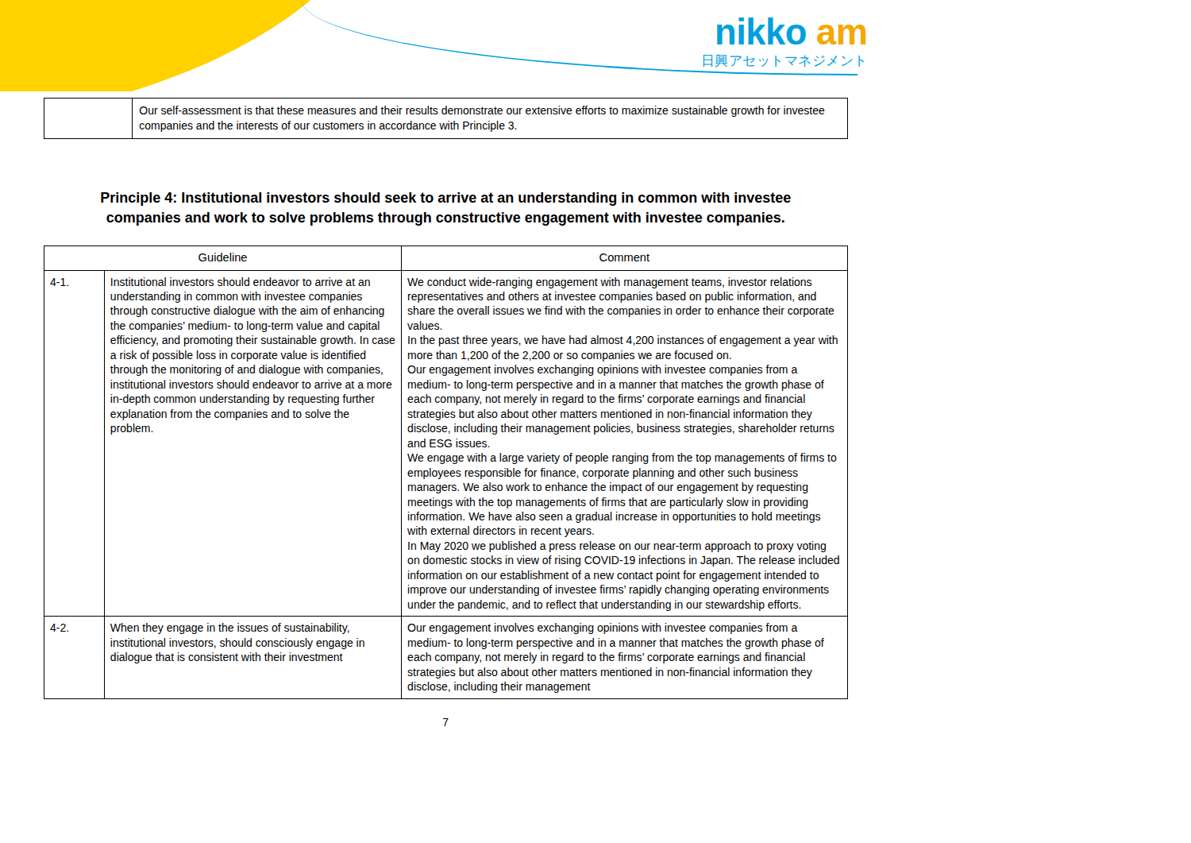nikko am
日興アセットマネジメント
| | Our self-assessment is that these measures and their results demonstrate our extensive efforts to maximize sustainable growth for investee companies and the interests of our customers in accordance with Principle 3. |
Principle 4: Institutional investors should seek to arrive at an understanding in common with investee companies and work to solve problems through constructive engagement with investee companies.
| Guideline | Comment |
| --- | --- |
| 4-1. | Institutional investors should endeavor to arrive at an understanding in common with investee companies through constructive dialogue with the aim of enhancing the companies’ medium- to long-term value and capital efficiency, and promoting their sustainable growth. In case a risk of possible loss in corporate value is identified through the monitoring of and dialogue with companies, institutional investors should endeavor to arrive at a more in-depth common understanding by requesting further explanation from the companies and to solve the problem. | We conduct wide-ranging engagement with management teams, investor relations representatives and others at investee companies based on public information, and share the overall issues we find with the companies in order to enhance their corporate values. In the past three years, we have had almost 4,200 instances of engagement a year with more than 1,200 of the 2,200 or so companies we are focused on. Our engagement involves exchanging opinions with investee companies from a medium- to long-term perspective and in a manner that matches the growth phase of each company, not merely in regard to the firms’ corporate earnings and financial strategies but also about other matters mentioned in non-financial information they disclose, including their management policies, business strategies, shareholder returns and ESG issues. We engage with a large variety of people ranging from the top managements of firms to employees responsible for finance, corporate planning and other such business managers. We also work to enhance the impact of our engagement by requesting meetings with the top managements of firms that are particularly slow in providing information. We have also seen a gradual increase in opportunities to hold meetings with external directors in recent years. In May 2020 we published a press release on our near-term approach to proxy voting on domestic stocks in view of rising COVID-19 infections in Japan. The release included information on our establishment of a new contact point for engagement intended to improve our understanding of investee firms’ rapidly changing operating environments under the pandemic, and to reflect that understanding in our stewardship efforts. |
| 4-2. | When they engage in the issues of sustainability, institutional investors, should consciously engage in dialogue that is consistent with their investment | Our engagement involves exchanging opinions with investee companies from a medium- to long-term perspective and in a manner that matches the growth phase of each company, not merely in regard to the firms’ corporate earnings and financial strategies but also about other matters mentioned in non-financial information they disclose, including their management |
7